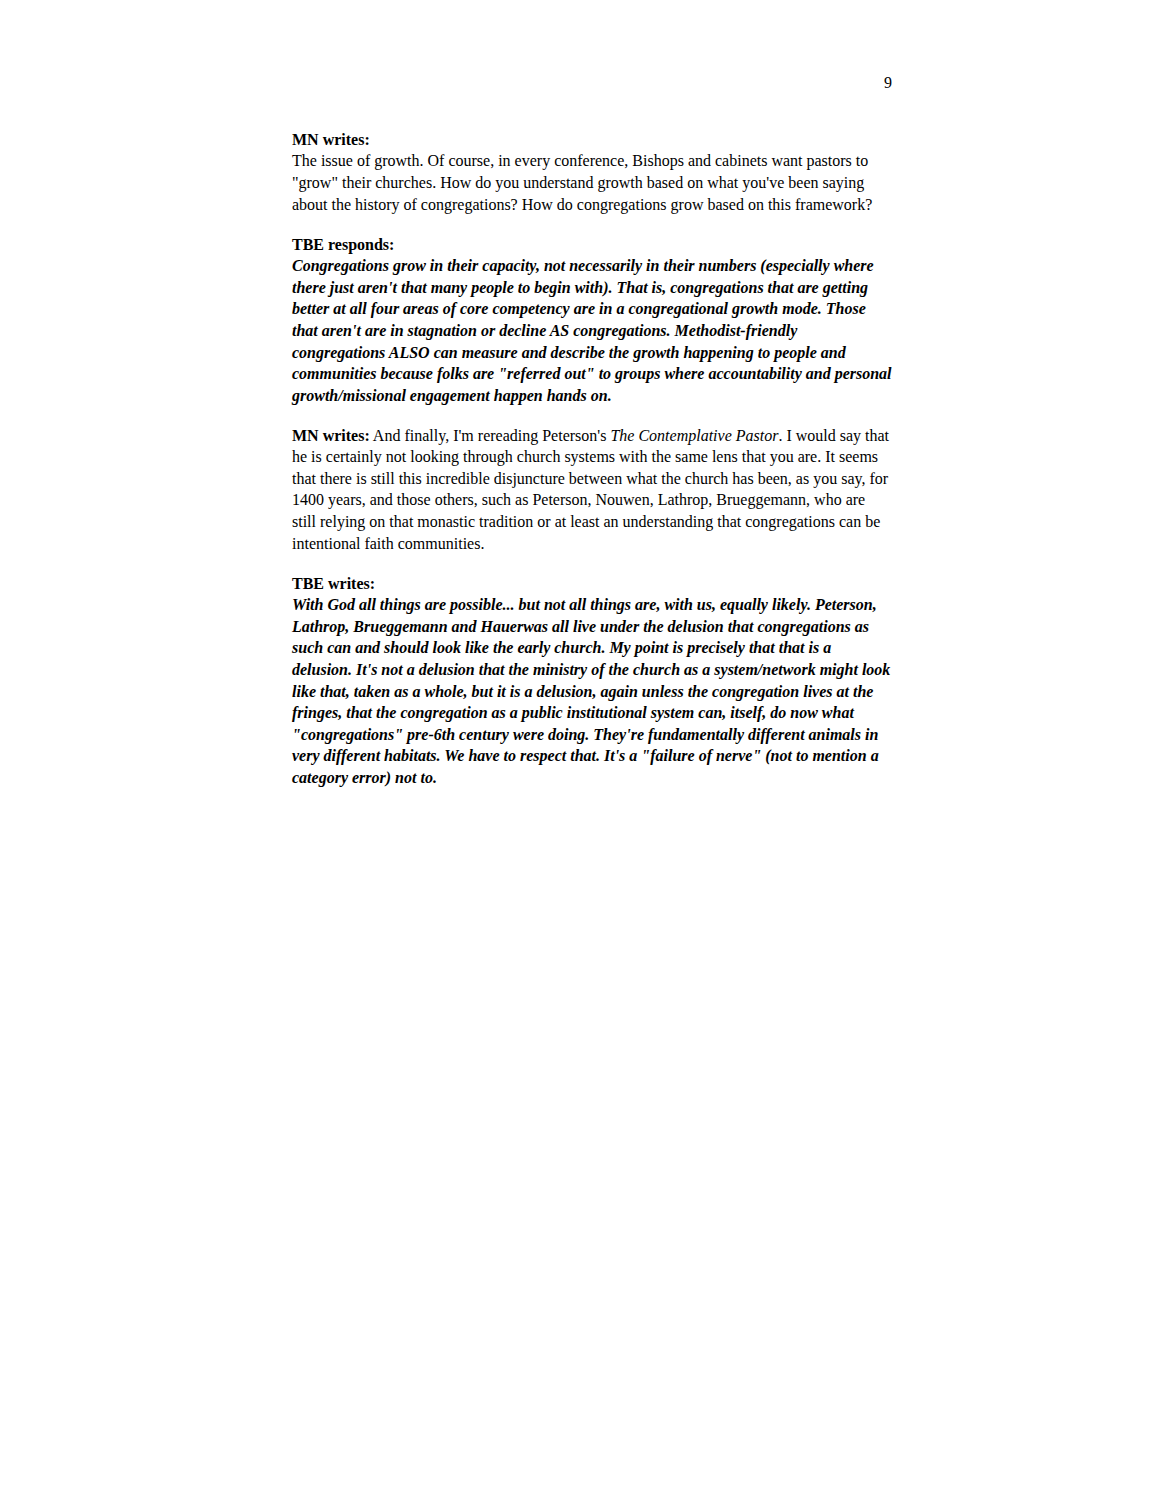9
MN writes:
The issue of growth. Of course, in every conference, Bishops and cabinets want pastors to "grow" their churches. How do you understand growth based on what you've been saying about the history of congregations? How do congregations grow based on this framework?
TBE responds:
Congregations grow in their capacity, not necessarily in their numbers (especially where there just aren't that many people to begin with). That is, congregations that are getting better at all four areas of core competency are in a congregational growth mode. Those that aren't are in stagnation or decline AS congregations. Methodist-friendly congregations ALSO can measure and describe the growth happening to people and communities because folks are "referred out" to groups where accountability and personal growth/missional engagement happen hands on.
MN writes: And finally, I'm rereading Peterson's The Contemplative Pastor. I would say that he is certainly not looking through church systems with the same lens that you are. It seems that there is still this incredible disjuncture between what the church has been, as you say, for 1400 years, and those others, such as Peterson, Nouwen, Lathrop, Brueggemann, who are still relying on that monastic tradition or at least an understanding that congregations can be intentional faith communities.
TBE writes:
With God all things are possible... but not all things are, with us, equally likely. Peterson, Lathrop, Brueggemann and Hauerwas all live under the delusion that congregations as such can and should look like the early church. My point is precisely that that is a delusion. It's not a delusion that the ministry of the church as a system/network might look like that, taken as a whole, but it is a delusion, again unless the congregation lives at the fringes, that the congregation as a public institutional system can, itself, do now what "congregations" pre-6th century were doing. They're fundamentally different animals in very different habitats. We have to respect that. It's a "failure of nerve" (not to mention a category error) not to.